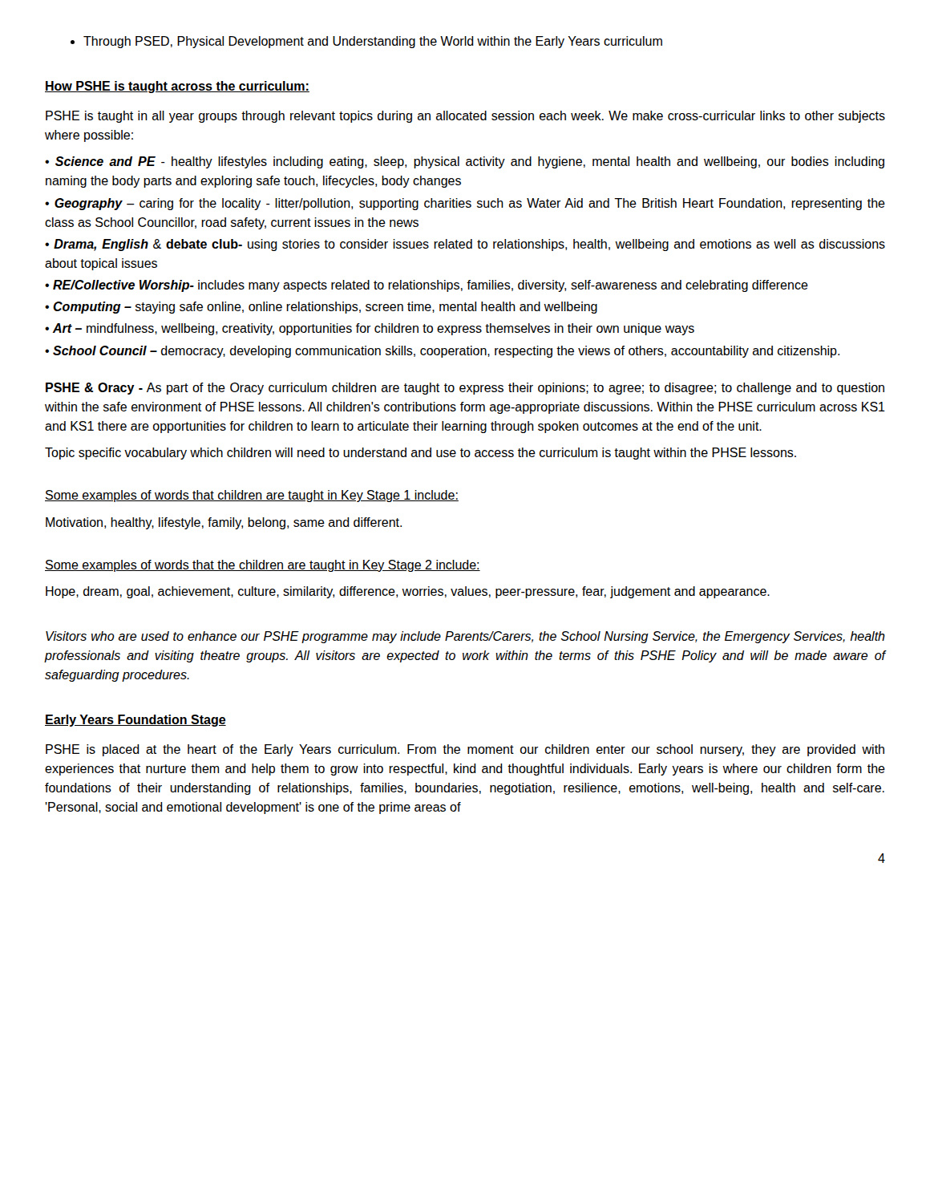Through PSED, Physical Development and Understanding the World within the Early Years curriculum
How PSHE is taught across the curriculum:
PSHE is taught in all year groups through relevant topics during an allocated session each week. We make cross-curricular links to other subjects where possible:
• Science and PE - healthy lifestyles including eating, sleep, physical activity and hygiene, mental health and wellbeing, our bodies including naming the body parts and exploring safe touch, lifecycles, body changes
• Geography – caring for the locality - litter/pollution, supporting charities such as Water Aid and The British Heart Foundation, representing the class as School Councillor, road safety, current issues in the news
• Drama, English & debate club- using stories to consider issues related to relationships, health, wellbeing and emotions as well as discussions about topical issues
• RE/Collective Worship- includes many aspects related to relationships, families, diversity, self-awareness and celebrating difference
• Computing – staying safe online, online relationships, screen time, mental health and wellbeing
• Art – mindfulness, wellbeing, creativity, opportunities for children to express themselves in their own unique ways
• School Council – democracy, developing communication skills, cooperation, respecting the views of others, accountability and citizenship.
PSHE & Oracy - As part of the Oracy curriculum children are taught to express their opinions; to agree; to disagree; to challenge and to question within the safe environment of PHSE lessons. All children's contributions form age-appropriate discussions. Within the PHSE curriculum across KS1 and KS1 there are opportunities for children to learn to articulate their learning through spoken outcomes at the end of the unit.
Topic specific vocabulary which children will need to understand and use to access the curriculum is taught within the PHSE lessons.
Some examples of words that children are taught in Key Stage 1 include:
Motivation, healthy, lifestyle, family, belong, same and different.
Some examples of words that the children are taught in Key Stage 2 include:
Hope, dream, goal, achievement, culture, similarity, difference, worries, values, peer-pressure, fear, judgement and appearance.
Visitors who are used to enhance our PSHE programme may include Parents/Carers, the School Nursing Service, the Emergency Services, health professionals and visiting theatre groups. All visitors are expected to work within the terms of this PSHE Policy and will be made aware of safeguarding procedures.
Early Years Foundation Stage
PSHE is placed at the heart of the Early Years curriculum. From the moment our children enter our school nursery, they are provided with experiences that nurture them and help them to grow into respectful, kind and thoughtful individuals. Early years is where our children form the foundations of their understanding of relationships, families, boundaries, negotiation, resilience, emotions, well-being, health and self-care. 'Personal, social and emotional development' is one of the prime areas of
4